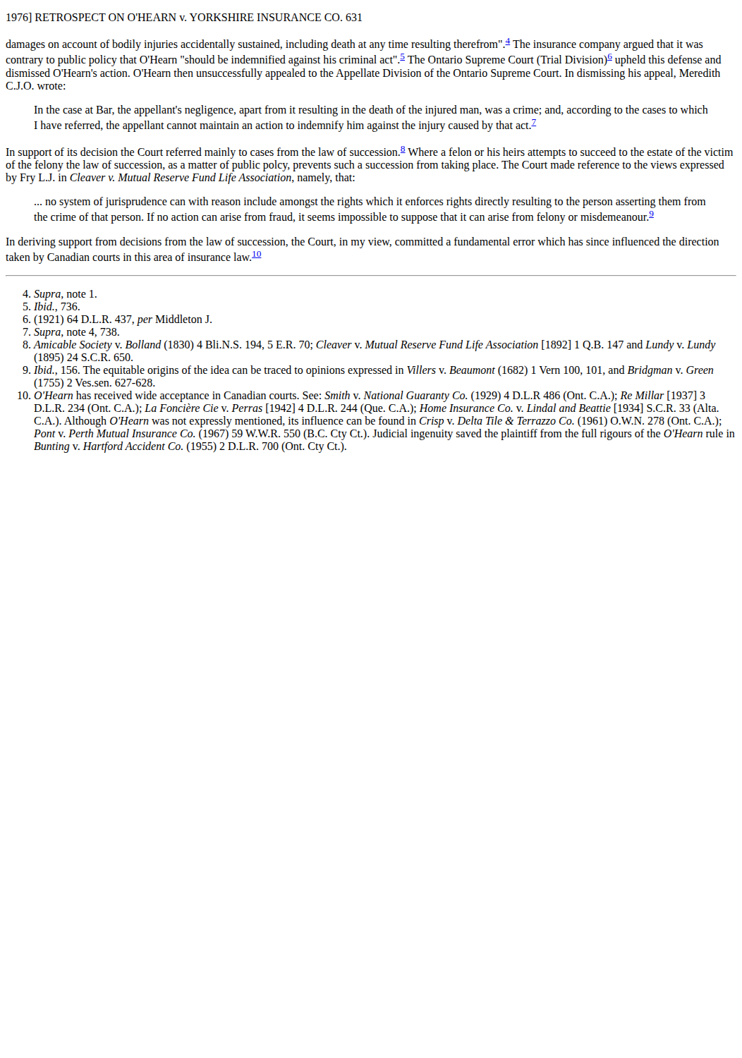1976] RETROSPECT ON O'HEARN v. YORKSHIRE INSURANCE CO. 631
damages on account of bodily injuries accidentally sustained, including death at any time resulting therefrom".4 The insurance company argued that it was contrary to public policy that O'Hearn "should be indemnified against his criminal act".5 The Ontario Supreme Court (Trial Division)6 upheld this defense and dismissed O'Hearn's action. O'Hearn then unsuccessfully appealed to the Appellate Division of the Ontario Supreme Court. In dismissing his appeal, Meredith C.J.O. wrote:
In the case at Bar, the appellant's negligence, apart from it resulting in the death of the injured man, was a crime; and, according to the cases to which I have referred, the appellant cannot maintain an action to indemnify him against the injury caused by that act.7
In support of its decision the Court referred mainly to cases from the law of succession.8 Where a felon or his heirs attempts to succeed to the estate of the victim of the felony the law of succession, as a matter of public polcy, prevents such a succession from taking place. The Court made reference to the views expressed by Fry L.J. in Cleaver v. Mutual Reserve Fund Life Association, namely, that:
... no system of jurisprudence can with reason include amongst the rights which it enforces rights directly resulting to the person asserting them from the crime of that person. If no action can arise from fraud, it seems impossible to suppose that it can arise from felony or misdemeanour.9
In deriving support from decisions from the law of succession, the Court, in my view, committed a fundamental error which has since influenced the direction taken by Canadian courts in this area of insurance law.10
Supra, note 1.
Ibid., 736.
(1921) 64 D.L.R. 437, per Middleton J.
Supra, note 4, 738.
Amicable Society v. Bolland (1830) 4 Bli.N.S. 194, 5 E.R. 70; Cleaver v. Mutual Reserve Fund Life Association [1892] 1 Q.B. 147 and Lundy v. Lundy (1895) 24 S.C.R. 650.
Ibid., 156. The equitable origins of the idea can be traced to opinions expressed in Villers v. Beaumont (1682) 1 Vern 100, 101, and Bridgman v. Green (1755) 2 Ves.sen. 627-628.
O'Hearn has received wide acceptance in Canadian courts. See: Smith v. National Guaranty Co. (1929) 4 D.L.R 486 (Ont. C.A.); Re Millar [1937] 3 D.L.R. 234 (Ont. C.A.); La Foncière Cie v. Perras [1942] 4 D.L.R. 244 (Que. C.A.); Home Insurance Co. v. Lindal and Beattie [1934] S.C.R. 33 (Alta. C.A.). Although O'Hearn was not expressly mentioned, its influence can be found in Crisp v. Delta Tile & Terrazzo Co. (1961) O.W.N. 278 (Ont. C.A.); Pont v. Perth Mutual Insurance Co. (1967) 59 W.W.R. 550 (B.C. Cty Ct.). Judicial ingenuity saved the plaintiff from the full rigours of the O'Hearn rule in Bunting v. Hartford Accident Co. (1955) 2 D.L.R. 700 (Ont. Cty Ct.).